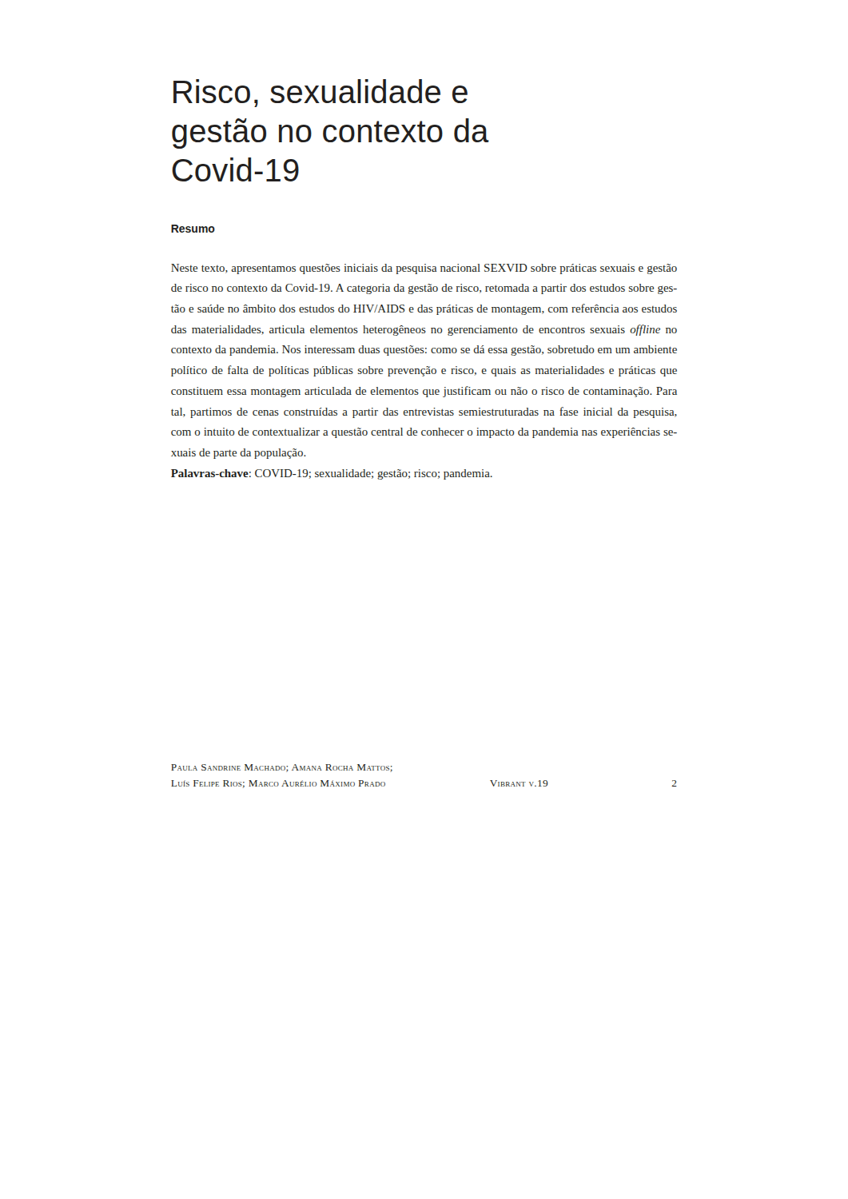Risco, sexualidade e gestão no contexto da Covid-19
Resumo
Neste texto, apresentamos questões iniciais da pesquisa nacional SEXVID sobre práticas sexuais e gestão de risco no contexto da Covid-19. A categoria da gestão de risco, retomada a partir dos estudos sobre gestão e saúde no âmbito dos estudos do HIV/AIDS e das práticas de montagem, com referência aos estudos das materialidades, articula elementos heterogêneos no gerenciamento de encontros sexuais offline no contexto da pandemia. Nos interessam duas questões: como se dá essa gestão, sobretudo em um ambiente político de falta de políticas públicas sobre prevenção e risco, e quais as materialidades e práticas que constituem essa montagem articulada de elementos que justificam ou não o risco de contaminação. Para tal, partimos de cenas construídas a partir das entrevistas semiestruturadas na fase inicial da pesquisa, com o intuito de contextualizar a questão central de conhecer o impacto da pandemia nas experiências sexuais de parte da população.
Palavras-chave: COVID-19; sexualidade; gestão; risco; pandemia.
Paula Sandrine Machado; Amana Rocha Mattos;
Luís Felipe Rios; Marco Aurélio Máximo Prado
Vibrant v.19
2